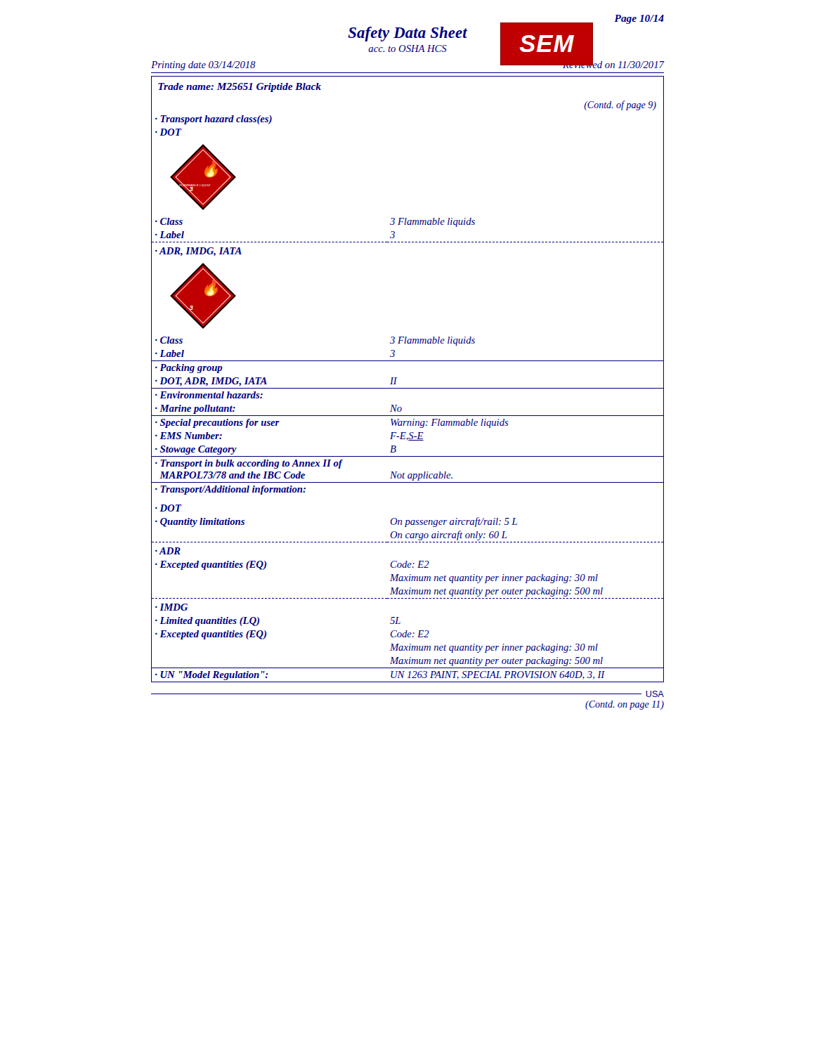Page 10/14
Safety Data Sheet
acc. to OSHA HCS
SEM
Printing date 03/14/2018 Reviewed on 11/30/2017
Trade name: M25651 Griptide Black
(Contd. of page 9)
| · Transport hazard class(es) | |
| · DOT | |
| 🔥 FLAMMABLE LIQUID 3 |
| · Class | 3 Flammable liquids |
| · Label | 3 |
| · ADR, IMDG, IATA | |
| 🔥 3 |
| · Class | 3 Flammable liquids |
| · Label | 3 |
| · Packing group | |
| · DOT, ADR, IMDG, IATA | II |
| · Environmental hazards: | |
| · Marine pollutant: | No |
| · Special precautions for user | Warning: Flammable liquids |
| · EMS Number: | F-E, S-E |
| · Stowage Category | B |
| · Transport in bulk according to Annex II of MARPOL73/78 and the IBC Code | Not applicable. |
| · Transport/Additional information: | |
| · DOT | |
| · Quantity limitations | On passenger aircraft/rail: 5 L |
| | On cargo aircraft only: 60 L |
| · ADR | |
| · Excepted quantities (EQ) | Code: E2 |
| | Maximum net quantity per inner packaging: 30 ml |
| | Maximum net quantity per outer packaging: 500 ml |
| · IMDG | |
| · Limited quantities (LQ) | 5L |
| · Excepted quantities (EQ) | Code: E2 |
| | Maximum net quantity per inner packaging: 30 ml |
| | Maximum net quantity per outer packaging: 500 ml |
| · UN "Model Regulation": | UN 1263 PAINT, SPECIAL PROVISION 640D, 3, II |
USA
(Contd. on page 11)